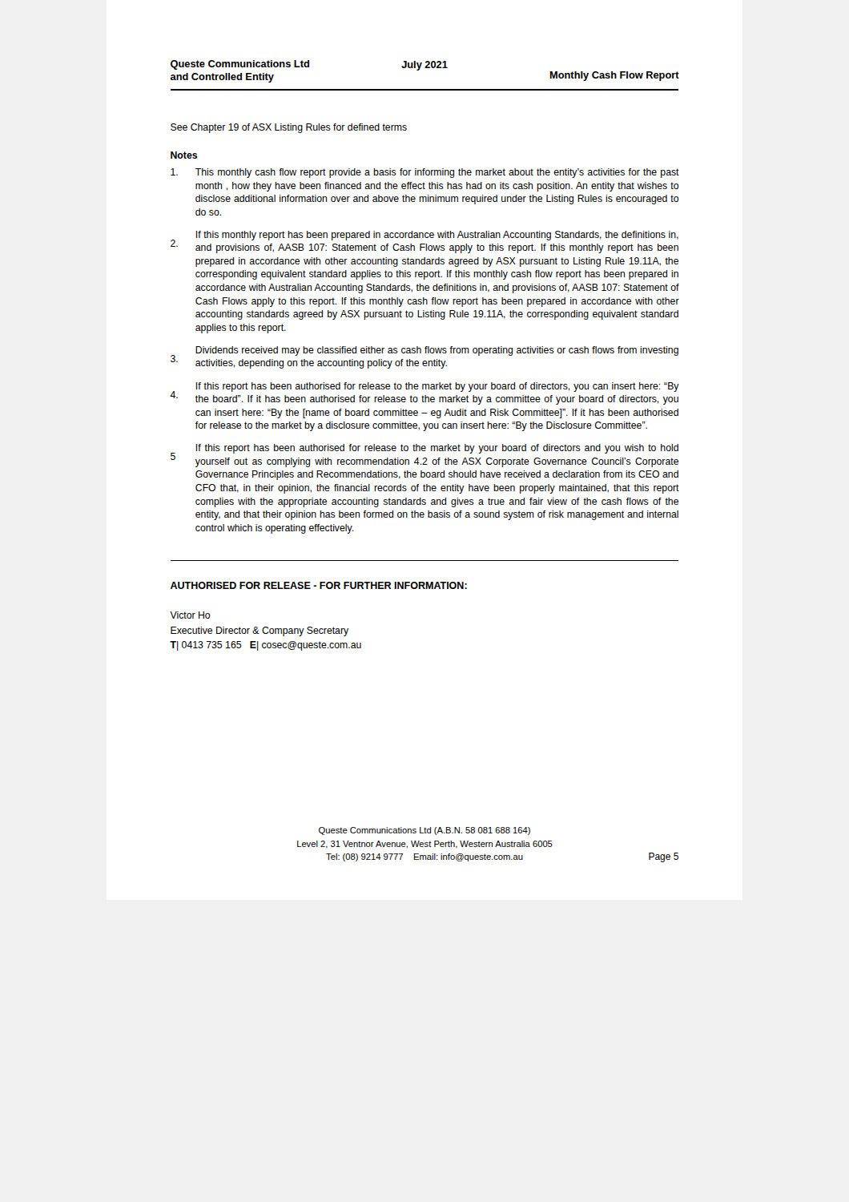Queste Communications Ltd
and Controlled Entity
July 2021
Monthly Cash Flow Report
See Chapter 19 of ASX Listing Rules for defined terms
Notes
1. This monthly cash flow report provide a basis for informing the market about the entity’s activities for the past month , how they have been financed and the effect this has had on its cash position. An entity that wishes to disclose additional information over and above the minimum required under the Listing Rules is encouraged to do so.
2. If this monthly report has been prepared in accordance with Australian Accounting Standards, the definitions in, and provisions of, AASB 107: Statement of Cash Flows apply to this report. If this monthly report has been prepared in accordance with other accounting standards agreed by ASX pursuant to Listing Rule 19.11A, the corresponding equivalent standard applies to this report. If this monthly cash flow report has been prepared in accordance with Australian Accounting Standards, the definitions in, and provisions of, AASB 107: Statement of Cash Flows apply to this report. If this monthly cash flow report has been prepared in accordance with other accounting standards agreed by ASX pursuant to Listing Rule 19.11A, the corresponding equivalent standard applies to this report.
3. Dividends received may be classified either as cash flows from operating activities or cash flows from investing activities, depending on the accounting policy of the entity.
4. If this report has been authorised for release to the market by your board of directors, you can insert here: “By the board”. If it has been authorised for release to the market by a committee of your board of directors, you can insert here: “By the [name of board committee – eg Audit and Risk Committee]”. If it has been authorised for release to the market by a disclosure committee, you can insert here: “By the Disclosure Committee”.
5 If this report has been authorised for release to the market by your board of directors and you wish to hold yourself out as complying with recommendation 4.2 of the ASX Corporate Governance Council’s Corporate Governance Principles and Recommendations, the board should have received a declaration from its CEO and CFO that, in their opinion, the financial records of the entity have been properly maintained, that this report complies with the appropriate accounting standards and gives a true and fair view of the cash flows of the entity, and that their opinion has been formed on the basis of a sound system of risk management and internal control which is operating effectively.
AUTHORISED FOR RELEASE - FOR FURTHER INFORMATION:
Victor Ho
Executive Director & Company Secretary
T| 0413 735 165 E| cosec@queste.com.au
Queste Communications Ltd (A.B.N. 58 081 688 164)
Level 2, 31 Ventnor Avenue, West Perth, Western Australia 6005
Tel: (08) 9214 9777 Email: info@queste.com.au
Page 5